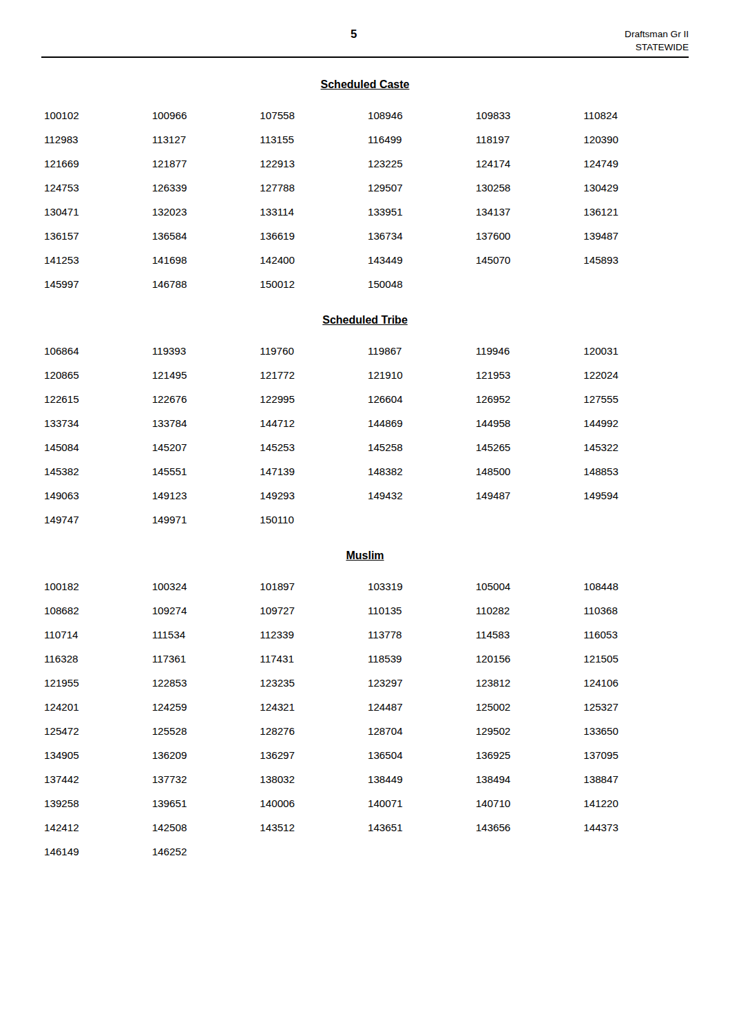5
Draftsman Gr II
STATEWIDE
Scheduled Caste
| 100102 | 100966 | 107558 | 108946 | 109833 | 110824 |
| 112983 | 113127 | 113155 | 116499 | 118197 | 120390 |
| 121669 | 121877 | 122913 | 123225 | 124174 | 124749 |
| 124753 | 126339 | 127788 | 129507 | 130258 | 130429 |
| 130471 | 132023 | 133114 | 133951 | 134137 | 136121 |
| 136157 | 136584 | 136619 | 136734 | 137600 | 139487 |
| 141253 | 141698 | 142400 | 143449 | 145070 | 145893 |
| 145997 | 146788 | 150012 | 150048 | | |
Scheduled Tribe
| 106864 | 119393 | 119760 | 119867 | 119946 | 120031 |
| 120865 | 121495 | 121772 | 121910 | 121953 | 122024 |
| 122615 | 122676 | 122995 | 126604 | 126952 | 127555 |
| 133734 | 133784 | 144712 | 144869 | 144958 | 144992 |
| 145084 | 145207 | 145253 | 145258 | 145265 | 145322 |
| 145382 | 145551 | 147139 | 148382 | 148500 | 148853 |
| 149063 | 149123 | 149293 | 149432 | 149487 | 149594 |
| 149747 | 149971 | 150110 | | | |
Muslim
| 100182 | 100324 | 101897 | 103319 | 105004 | 108448 |
| 108682 | 109274 | 109727 | 110135 | 110282 | 110368 |
| 110714 | 111534 | 112339 | 113778 | 114583 | 116053 |
| 116328 | 117361 | 117431 | 118539 | 120156 | 121505 |
| 121955 | 122853 | 123235 | 123297 | 123812 | 124106 |
| 124201 | 124259 | 124321 | 124487 | 125002 | 125327 |
| 125472 | 125528 | 128276 | 128704 | 129502 | 133650 |
| 134905 | 136209 | 136297 | 136504 | 136925 | 137095 |
| 137442 | 137732 | 138032 | 138449 | 138494 | 138847 |
| 139258 | 139651 | 140006 | 140071 | 140710 | 141220 |
| 142412 | 142508 | 143512 | 143651 | 143656 | 144373 |
| 146149 | 146252 | | | | |